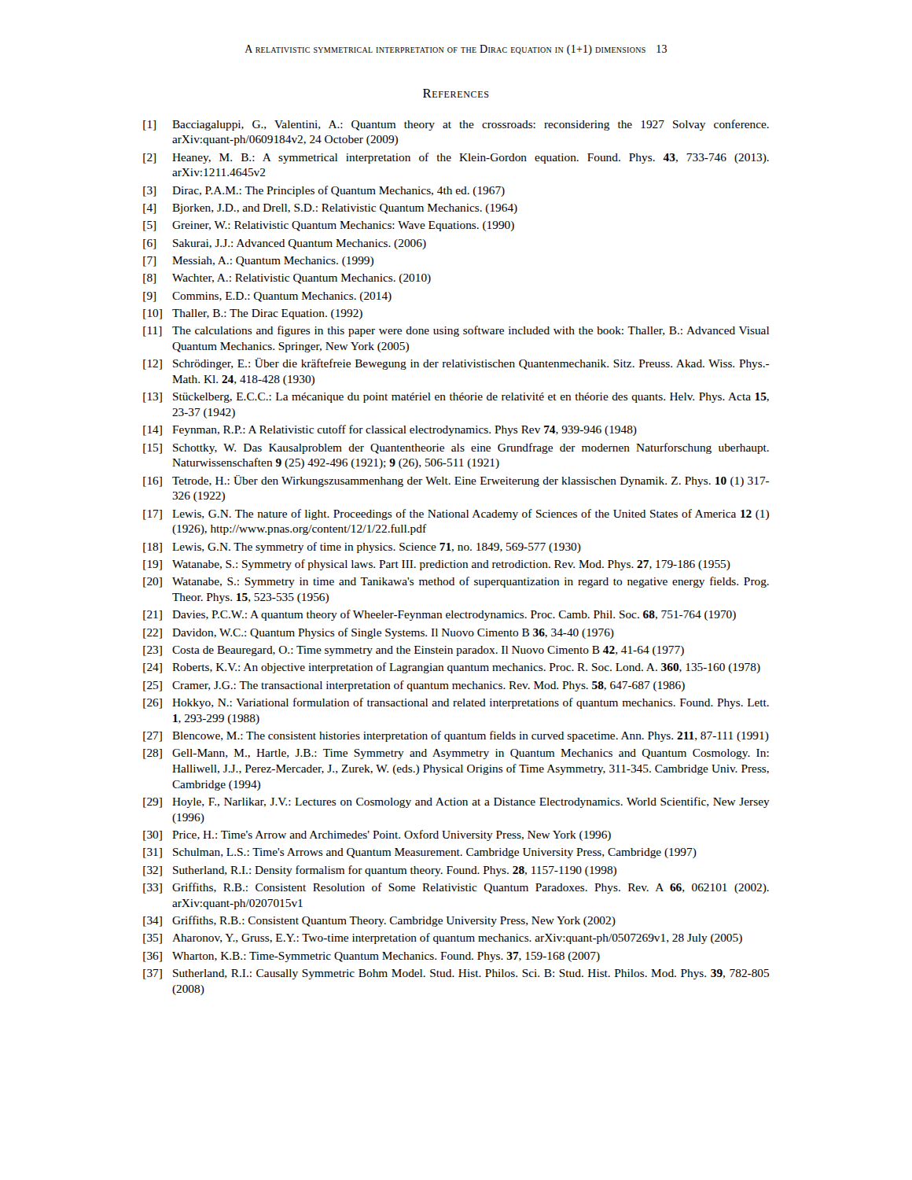A relativistic symmetrical interpretation of the Dirac equation in (1+1) dimensions13
References
Bacciagaluppi, G., Valentini, A.: Quantum theory at the crossroads: reconsidering the 1927 Solvay conference. arXiv:quant-ph/0609184v2, 24 October (2009)
Heaney, M. B.: A symmetrical interpretation of the Klein-Gordon equation. Found. Phys. 43, 733-746 (2013). arXiv:1211.4645v2
Dirac, P.A.M.: The Principles of Quantum Mechanics, 4th ed. (1967)
Bjorken, J.D., and Drell, S.D.: Relativistic Quantum Mechanics. (1964)
Greiner, W.: Relativistic Quantum Mechanics: Wave Equations. (1990)
Sakurai, J.J.: Advanced Quantum Mechanics. (2006)
Messiah, A.: Quantum Mechanics. (1999)
Wachter, A.: Relativistic Quantum Mechanics. (2010)
Commins, E.D.: Quantum Mechanics. (2014)
Thaller, B.: The Dirac Equation. (1992)
The calculations and figures in this paper were done using software included with the book: Thaller, B.: Advanced Visual Quantum Mechanics. Springer, New York (2005)
Schrödinger, E.: Über die kräftefreie Bewegung in der relativistischen Quantenmechanik. Sitz. Preuss. Akad. Wiss. Phys.-Math. Kl. 24, 418-428 (1930)
Stückelberg, E.C.C.: La mécanique du point matériel en théorie de relativité et en théorie des quants. Helv. Phys. Acta 15, 23-37 (1942)
Feynman, R.P.: A Relativistic cutoff for classical electrodynamics. Phys Rev 74, 939-946 (1948)
Schottky, W. Das Kausalproblem der Quantentheorie als eine Grundfrage der modernen Naturforschung uberhaupt. Naturwissenschaften 9 (25) 492-496 (1921); 9 (26), 506-511 (1921)
Tetrode, H.: Über den Wirkungszusammenhang der Welt. Eine Erweiterung der klassischen Dynamik. Z. Phys. 10 (1) 317-326 (1922)
Lewis, G.N. The nature of light. Proceedings of the National Academy of Sciences of the United States of America 12 (1) (1926), http://www.pnas.org/content/12/1/22.full.pdf
Lewis, G.N. The symmetry of time in physics. Science 71, no. 1849, 569-577 (1930)
Watanabe, S.: Symmetry of physical laws. Part III. prediction and retrodiction. Rev. Mod. Phys. 27, 179-186 (1955)
Watanabe, S.: Symmetry in time and Tanikawa's method of superquantization in regard to negative energy fields. Prog. Theor. Phys. 15, 523-535 (1956)
Davies, P.C.W.: A quantum theory of Wheeler-Feynman electrodynamics. Proc. Camb. Phil. Soc. 68, 751-764 (1970)
Davidon, W.C.: Quantum Physics of Single Systems. Il Nuovo Cimento B 36, 34-40 (1976)
Costa de Beauregard, O.: Time symmetry and the Einstein paradox. Il Nuovo Cimento B 42, 41-64 (1977)
Roberts, K.V.: An objective interpretation of Lagrangian quantum mechanics. Proc. R. Soc. Lond. A. 360, 135-160 (1978)
Cramer, J.G.: The transactional interpretation of quantum mechanics. Rev. Mod. Phys. 58, 647-687 (1986)
Hokkyo, N.: Variational formulation of transactional and related interpretations of quantum mechanics. Found. Phys. Lett. 1, 293-299 (1988)
Blencowe, M.: The consistent histories interpretation of quantum fields in curved spacetime. Ann. Phys. 211, 87-111 (1991)
Gell-Mann, M., Hartle, J.B.: Time Symmetry and Asymmetry in Quantum Mechanics and Quantum Cosmology. In: Halliwell, J.J., Perez-Mercader, J., Zurek, W. (eds.) Physical Origins of Time Asymmetry, 311-345. Cambridge Univ. Press, Cambridge (1994)
Hoyle, F., Narlikar, J.V.: Lectures on Cosmology and Action at a Distance Electrodynamics. World Scientific, New Jersey (1996)
Price, H.: Time's Arrow and Archimedes' Point. Oxford University Press, New York (1996)
Schulman, L.S.: Time's Arrows and Quantum Measurement. Cambridge University Press, Cambridge (1997)
Sutherland, R.I.: Density formalism for quantum theory. Found. Phys. 28, 1157-1190 (1998)
Griffiths, R.B.: Consistent Resolution of Some Relativistic Quantum Paradoxes. Phys. Rev. A 66, 062101 (2002). arXiv:quant-ph/0207015v1
Griffiths, R.B.: Consistent Quantum Theory. Cambridge University Press, New York (2002)
Aharonov, Y., Gruss, E.Y.: Two-time interpretation of quantum mechanics. arXiv:quant-ph/0507269v1, 28 July (2005)
Wharton, K.B.: Time-Symmetric Quantum Mechanics. Found. Phys. 37, 159-168 (2007)
Sutherland, R.I.: Causally Symmetric Bohm Model. Stud. Hist. Philos. Sci. B: Stud. Hist. Philos. Mod. Phys. 39, 782-805 (2008)